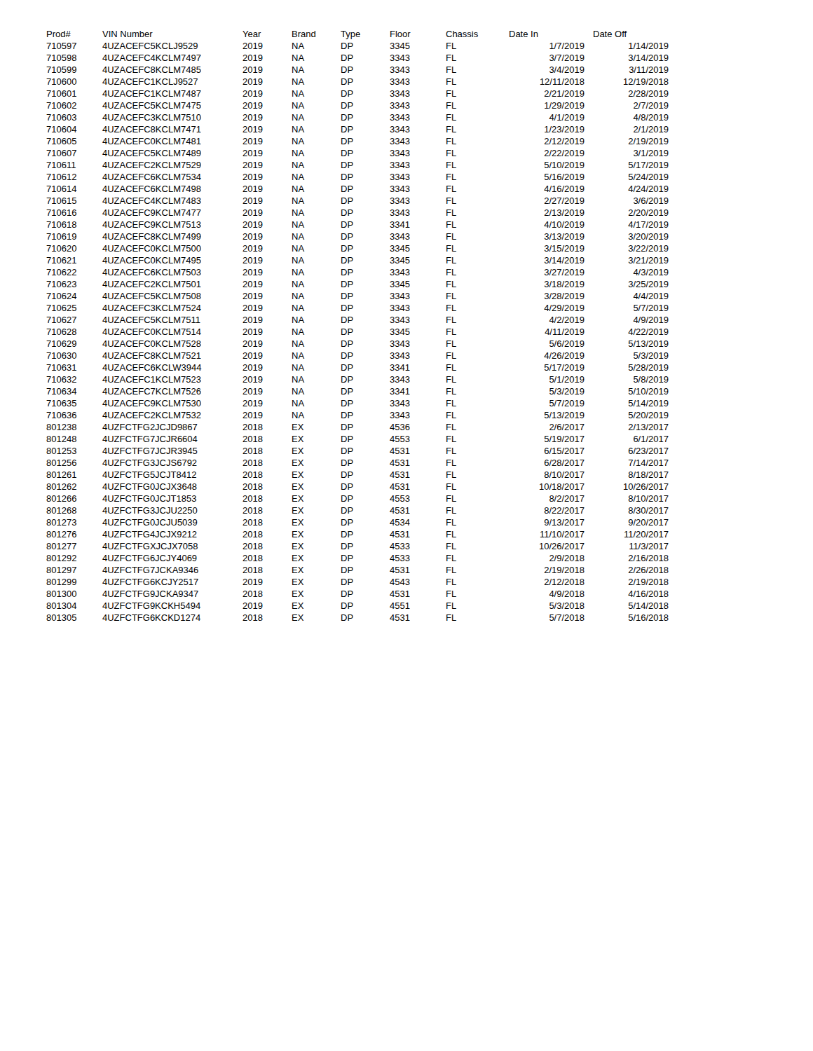| Prod# | VIN Number | Year | Brand | Type | Floor | Chassis | Date In | Date Off |
| --- | --- | --- | --- | --- | --- | --- | --- | --- |
| 710597 | 4UZACEFC5KCLJ9529 | 2019 | NA | DP | 3345 | FL | 1/7/2019 | 1/14/2019 |
| 710598 | 4UZACEFC4KCLM7497 | 2019 | NA | DP | 3343 | FL | 3/7/2019 | 3/14/2019 |
| 710599 | 4UZACEFC8KCLM7485 | 2019 | NA | DP | 3343 | FL | 3/4/2019 | 3/11/2019 |
| 710600 | 4UZACEFC1KCLJ9527 | 2019 | NA | DP | 3343 | FL | 12/11/2018 | 12/19/2018 |
| 710601 | 4UZACEFC1KCLM7487 | 2019 | NA | DP | 3343 | FL | 2/21/2019 | 2/28/2019 |
| 710602 | 4UZACEFC5KCLM7475 | 2019 | NA | DP | 3343 | FL | 1/29/2019 | 2/7/2019 |
| 710603 | 4UZACEFC3KCLM7510 | 2019 | NA | DP | 3343 | FL | 4/1/2019 | 4/8/2019 |
| 710604 | 4UZACEFC8KCLM7471 | 2019 | NA | DP | 3343 | FL | 1/23/2019 | 2/1/2019 |
| 710605 | 4UZACEFC0KCLM7481 | 2019 | NA | DP | 3343 | FL | 2/12/2019 | 2/19/2019 |
| 710607 | 4UZACEFC5KCLM7489 | 2019 | NA | DP | 3343 | FL | 2/22/2019 | 3/1/2019 |
| 710611 | 4UZACEFC2KCLM7529 | 2019 | NA | DP | 3343 | FL | 5/10/2019 | 5/17/2019 |
| 710612 | 4UZACEFC6KCLM7534 | 2019 | NA | DP | 3343 | FL | 5/16/2019 | 5/24/2019 |
| 710614 | 4UZACEFC6KCLM7498 | 2019 | NA | DP | 3343 | FL | 4/16/2019 | 4/24/2019 |
| 710615 | 4UZACEFC4KCLM7483 | 2019 | NA | DP | 3343 | FL | 2/27/2019 | 3/6/2019 |
| 710616 | 4UZACEFC9KCLM7477 | 2019 | NA | DP | 3343 | FL | 2/13/2019 | 2/20/2019 |
| 710618 | 4UZACEFC9KCLM7513 | 2019 | NA | DP | 3341 | FL | 4/10/2019 | 4/17/2019 |
| 710619 | 4UZACEFC8KCLM7499 | 2019 | NA | DP | 3343 | FL | 3/13/2019 | 3/20/2019 |
| 710620 | 4UZACEFC0KCLM7500 | 2019 | NA | DP | 3345 | FL | 3/15/2019 | 3/22/2019 |
| 710621 | 4UZACEFC0KCLM7495 | 2019 | NA | DP | 3345 | FL | 3/14/2019 | 3/21/2019 |
| 710622 | 4UZACEFC6KCLM7503 | 2019 | NA | DP | 3343 | FL | 3/27/2019 | 4/3/2019 |
| 710623 | 4UZACEFC2KCLM7501 | 2019 | NA | DP | 3345 | FL | 3/18/2019 | 3/25/2019 |
| 710624 | 4UZACEFC5KCLM7508 | 2019 | NA | DP | 3343 | FL | 3/28/2019 | 4/4/2019 |
| 710625 | 4UZACEFC3KCLM7524 | 2019 | NA | DP | 3343 | FL | 4/29/2019 | 5/7/2019 |
| 710627 | 4UZACEFC5KCLM7511 | 2019 | NA | DP | 3343 | FL | 4/2/2019 | 4/9/2019 |
| 710628 | 4UZACEFC0KCLM7514 | 2019 | NA | DP | 3345 | FL | 4/11/2019 | 4/22/2019 |
| 710629 | 4UZACEFC0KCLM7528 | 2019 | NA | DP | 3343 | FL | 5/6/2019 | 5/13/2019 |
| 710630 | 4UZACEFC8KCLM7521 | 2019 | NA | DP | 3343 | FL | 4/26/2019 | 5/3/2019 |
| 710631 | 4UZACEFC6KCLW3944 | 2019 | NA | DP | 3341 | FL | 5/17/2019 | 5/28/2019 |
| 710632 | 4UZACEFC1KCLM7523 | 2019 | NA | DP | 3343 | FL | 5/1/2019 | 5/8/2019 |
| 710634 | 4UZACEFC7KCLM7526 | 2019 | NA | DP | 3341 | FL | 5/3/2019 | 5/10/2019 |
| 710635 | 4UZACEFC9KCLM7530 | 2019 | NA | DP | 3343 | FL | 5/7/2019 | 5/14/2019 |
| 710636 | 4UZACEFC2KCLM7532 | 2019 | NA | DP | 3343 | FL | 5/13/2019 | 5/20/2019 |
| 801238 | 4UZFCTFG2JCJD9867 | 2018 | EX | DP | 4536 | FL | 2/6/2017 | 2/13/2017 |
| 801248 | 4UZFCTFG7JCJR6604 | 2018 | EX | DP | 4553 | FL | 5/19/2017 | 6/1/2017 |
| 801253 | 4UZFCTFG7JCJR3945 | 2018 | EX | DP | 4531 | FL | 6/15/2017 | 6/23/2017 |
| 801256 | 4UZFCTFG3JCJS6792 | 2018 | EX | DP | 4531 | FL | 6/28/2017 | 7/14/2017 |
| 801261 | 4UZFCTFG5JCJT8412 | 2018 | EX | DP | 4531 | FL | 8/10/2017 | 8/18/2017 |
| 801262 | 4UZFCTFG0JCJX3648 | 2018 | EX | DP | 4531 | FL | 10/18/2017 | 10/26/2017 |
| 801266 | 4UZFCTFG0JCJT1853 | 2018 | EX | DP | 4553 | FL | 8/2/2017 | 8/10/2017 |
| 801268 | 4UZFCTFG3JCJU2250 | 2018 | EX | DP | 4531 | FL | 8/22/2017 | 8/30/2017 |
| 801273 | 4UZFCTFG0JCJU5039 | 2018 | EX | DP | 4534 | FL | 9/13/2017 | 9/20/2017 |
| 801276 | 4UZFCTFG4JCJX9212 | 2018 | EX | DP | 4531 | FL | 11/10/2017 | 11/20/2017 |
| 801277 | 4UZFCTFGXJCJX7058 | 2018 | EX | DP | 4533 | FL | 10/26/2017 | 11/3/2017 |
| 801292 | 4UZFCTFG6JCJY4069 | 2018 | EX | DP | 4533 | FL | 2/9/2018 | 2/16/2018 |
| 801297 | 4UZFCTFG7JCKA9346 | 2018 | EX | DP | 4531 | FL | 2/19/2018 | 2/26/2018 |
| 801299 | 4UZFCTFG6KCJY2517 | 2019 | EX | DP | 4543 | FL | 2/12/2018 | 2/19/2018 |
| 801300 | 4UZFCTFG9JCKA9347 | 2018 | EX | DP | 4531 | FL | 4/9/2018 | 4/16/2018 |
| 801304 | 4UZFCTFG9KCKH5494 | 2019 | EX | DP | 4551 | FL | 5/3/2018 | 5/14/2018 |
| 801305 | 4UZFCTFG6KCKD1274 | 2018 | EX | DP | 4531 | FL | 5/7/2018 | 5/16/2018 |